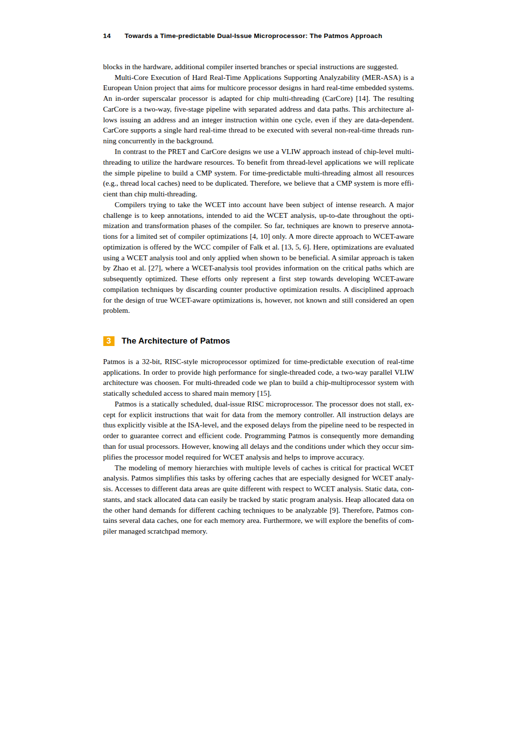14 Towards a Time-predictable Dual-Issue Microprocessor: The Patmos Approach
blocks in the hardware, additional compiler inserted branches or special instructions are suggested.
Multi-Core Execution of Hard Real-Time Applications Supporting Analyzability (MER-ASA) is a European Union project that aims for multicore processor designs in hard real-time embedded systems. An in-order superscalar processor is adapted for chip multi-threading (CarCore) [14]. The resulting CarCore is a two-way, five-stage pipeline with separated address and data paths. This architecture allows issuing an address and an integer instruction within one cycle, even if they are data-dependent. CarCore supports a single hard real-time thread to be executed with several non-real-time threads running concurrently in the background.
In contrast to the PRET and CarCore designs we use a VLIW approach instead of chip-level multi-threading to utilize the hardware resources. To benefit from thread-level applications we will replicate the simple pipeline to build a CMP system. For time-predictable multi-threading almost all resources (e.g., thread local caches) need to be duplicated. Therefore, we believe that a CMP system is more efficient than chip multi-threading.
Compilers trying to take the WCET into account have been subject of intense research. A major challenge is to keep annotations, intended to aid the WCET analysis, up-to-date throughout the optimization and transformation phases of the compiler. So far, techniques are known to preserve annotations for a limited set of compiler optimizations [4, 10] only. A more directe approach to WCET-aware optimization is offered by the WCC compiler of Falk et al. [13, 5, 6]. Here, optimizations are evaluated using a WCET analysis tool and only applied when shown to be beneficial. A similar approach is taken by Zhao et al. [27], where a WCET-analysis tool provides information on the critical paths which are subsequently optimized. These efforts only represent a first step towards developing WCET-aware compilation techniques by discarding counter productive optimization results. A disciplined approach for the design of true WCET-aware optimizations is, however, not known and still considered an open problem.
3 The Architecture of Patmos
Patmos is a 32-bit, RISC-style microprocessor optimized for time-predictable execution of real-time applications. In order to provide high performance for single-threaded code, a two-way parallel VLIW architecture was choosen. For multi-threaded code we plan to build a chip-multiprocessor system with statically scheduled access to shared main memory [15].
Patmos is a statically scheduled, dual-issue RISC microprocessor. The processor does not stall, except for explicit instructions that wait for data from the memory controller. All instruction delays are thus explicitly visible at the ISA-level, and the exposed delays from the pipeline need to be respected in order to guarantee correct and efficient code. Programming Patmos is consequently more demanding than for usual processors. However, knowing all delays and the conditions under which they occur simplifies the processor model required for WCET analysis and helps to improve accuracy.
The modeling of memory hierarchies with multiple levels of caches is critical for practical WCET analysis. Patmos simplifies this tasks by offering caches that are especially designed for WCET analysis. Accesses to different data areas are quite different with respect to WCET analysis. Static data, constants, and stack allocated data can easily be tracked by static program analysis. Heap allocated data on the other hand demands for different caching techniques to be analyzable [9]. Therefore, Patmos contains several data caches, one for each memory area. Furthermore, we will explore the benefits of compiler managed scratchpad memory.